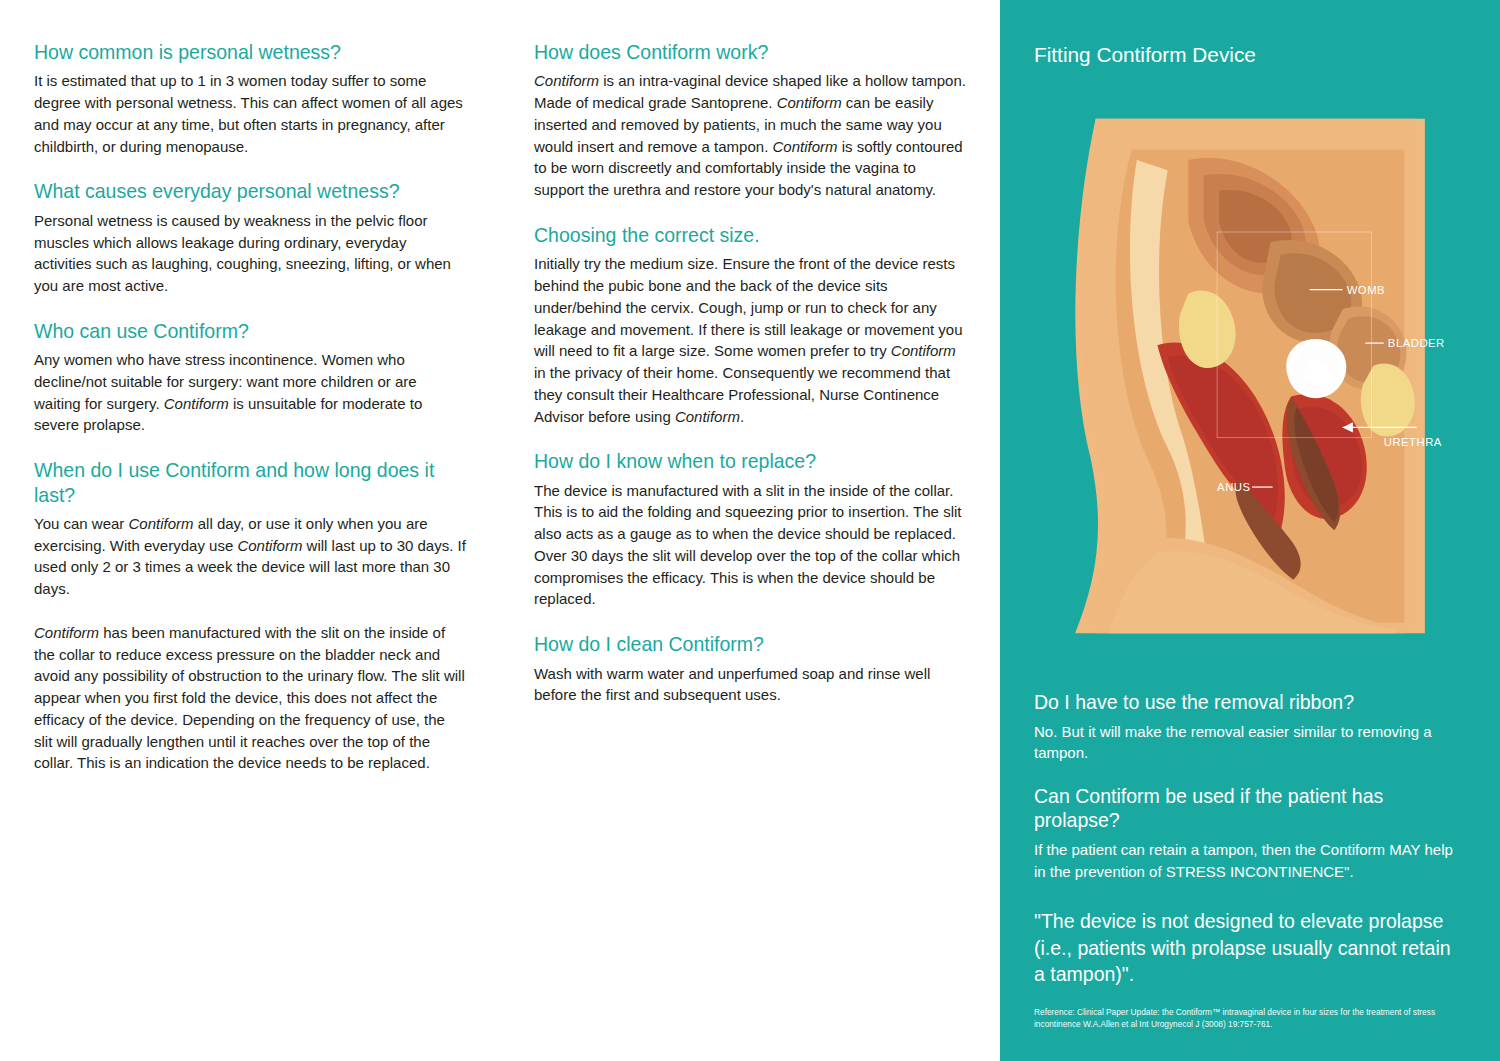How common is personal wetness?
It is estimated that up to 1 in 3 women today suffer to some degree with personal wetness. This can affect women of all ages and may occur at any time, but often starts in pregnancy, after childbirth, or during menopause.
What causes everyday personal wetness?
Personal wetness is caused by weakness in the pelvic floor muscles which allows leakage during ordinary, everyday activities such as laughing, coughing, sneezing, lifting, or when you are most active.
Who can use Contiform?
Any women who have stress incontinence. Women who decline/not suitable for surgery: want more children or are waiting for surgery. Contiform is unsuitable for moderate to severe prolapse.
When do I use Contiform and how long does it last?
You can wear Contiform all day, or use it only when you are exercising. With everyday use Contiform will last up to 30 days. If used only 2 or 3 times a week the device will last more than 30 days.
Contiform has been manufactured with the slit on the inside of the collar to reduce excess pressure on the bladder neck and avoid any possibility of obstruction to the urinary flow. The slit will appear when you first fold the device, this does not affect the efficacy of the device. Depending on the frequency of use, the slit will gradually lengthen until it reaches over the top of the collar. This is an indication the device needs to be replaced.
How does Contiform work?
Contiform is an intra-vaginal device shaped like a hollow tampon. Made of medical grade Santoprene. Contiform can be easily inserted and removed by patients, in much the same way you would insert and remove a tampon. Contiform is softly contoured to be worn discreetly and comfortably inside the vagina to support the urethra and restore your body's natural anatomy.
Choosing the correct size.
Initially try the medium size. Ensure the front of the device rests behind the pubic bone and the back of the device sits under/behind the cervix. Cough, jump or run to check for any leakage and movement. If there is still leakage or movement you will need to fit a large size. Some women prefer to try Contiform in the privacy of their home. Consequently we recommend that they consult their Healthcare Professional, Nurse Continence Advisor before using Contiform.
How do I know when to replace?
The device is manufactured with a slit in the inside of the collar. This is to aid the folding and squeezing prior to insertion. The slit also acts as a gauge as to when the device should be replaced. Over 30 days the slit will develop over the top of the collar which compromises the efficacy. This is when the device should be replaced.
How do I clean Contiform?
Wash with warm water and unperfumed soap and rinse well before the first and subsequent uses.
Fitting Contiform Device
WOMB BLADDER URETHRA ANUS
Do I have to use the removal ribbon?
No. But it will make the removal easier similar to removing a tampon.
Can Contiform be used if the patient has prolapse?
If the patient can retain a tampon, then the Contiform MAY help in the prevention of STRESS INCONTINENCE".
"The device is not designed to elevate prolapse (i.e., patients with prolapse usually cannot retain a tampon)".
Reference: Clinical Paper Update: the Contiform™ intravaginal device in four sizes for the treatment of stress incontinence W.A.Allen et al Int Urogynecol J (3008) 19:757-761.